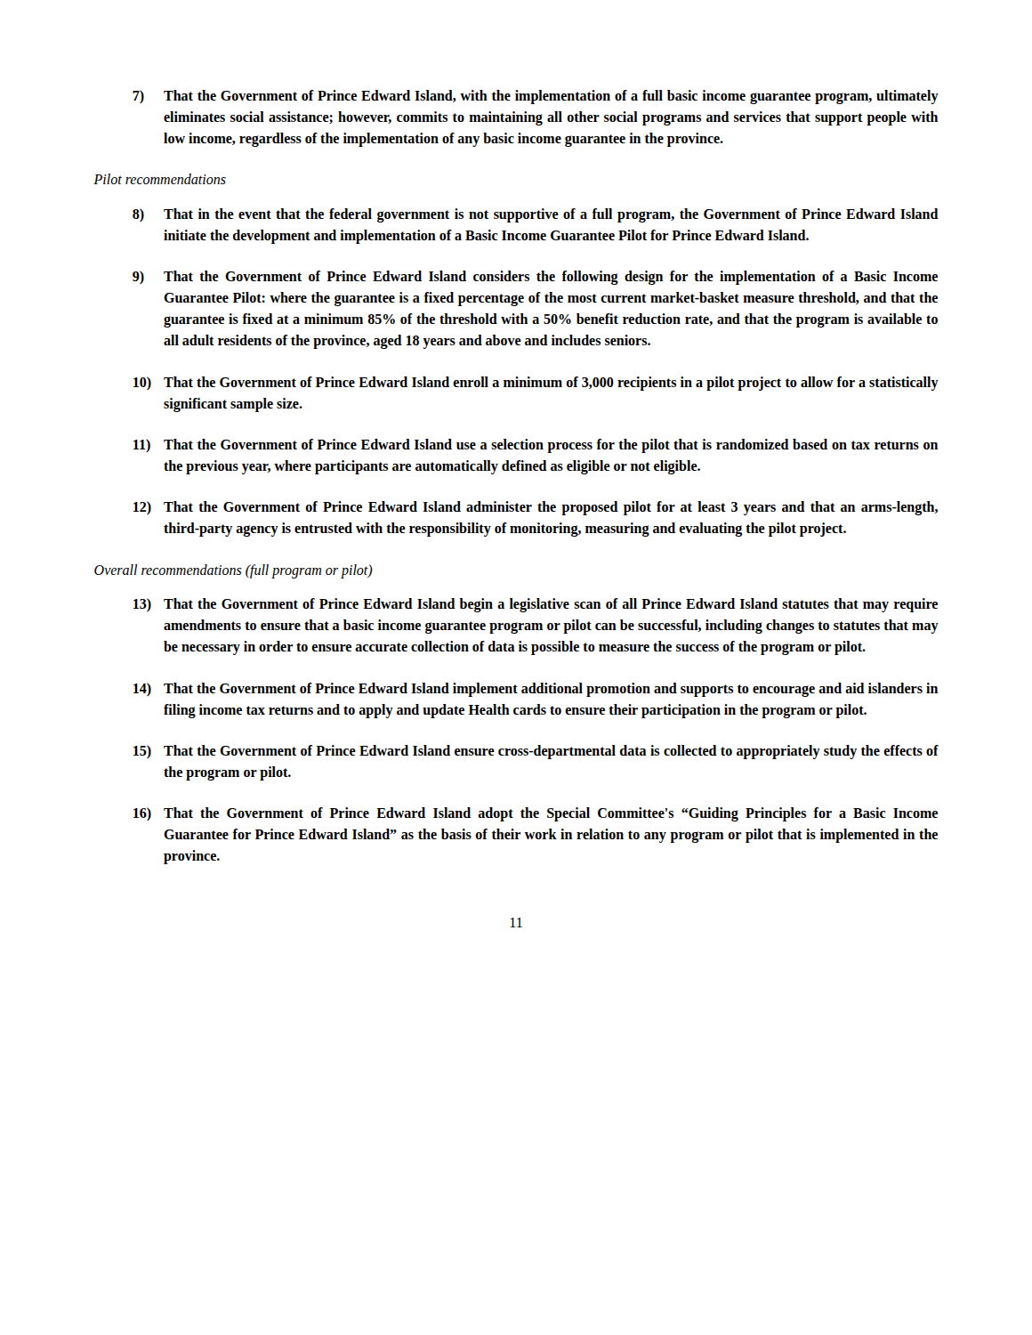7)
That the Government of Prince Edward Island, with the implementation of a full basic income guarantee program, ultimately eliminates social assistance; however, commits to maintaining all other social programs and services that support people with low income, regardless of the implementation of any basic income guarantee in the province.
Pilot recommendations
8)
That in the event that the federal government is not supportive of a full program, the Government of Prince Edward Island initiate the development and implementation of a Basic Income Guarantee Pilot for Prince Edward Island.
9)
That the Government of Prince Edward Island considers the following design for the implementation of a Basic Income Guarantee Pilot: where the guarantee is a fixed percentage of the most current market-basket measure threshold, and that the guarantee is fixed at a minimum 85% of the threshold with a 50% benefit reduction rate, and that the program is available to all adult residents of the province, aged 18 years and above and includes seniors.
10)
That the Government of Prince Edward Island enroll a minimum of 3,000 recipients in a pilot project to allow for a statistically significant sample size.
11)
That the Government of Prince Edward Island use a selection process for the pilot that is randomized based on tax returns on the previous year, where participants are automatically defined as eligible or not eligible.
12)
That the Government of Prince Edward Island administer the proposed pilot for at least 3 years and that an arms-length, third-party agency is entrusted with the responsibility of monitoring, measuring and evaluating the pilot project.
Overall recommendations (full program or pilot)
13)
That the Government of Prince Edward Island begin a legislative scan of all Prince Edward Island statutes that may require amendments to ensure that a basic income guarantee program or pilot can be successful, including changes to statutes that may be necessary in order to ensure accurate collection of data is possible to measure the success of the program or pilot.
14)
That the Government of Prince Edward Island implement additional promotion and supports to encourage and aid islanders in filing income tax returns and to apply and update Health cards to ensure their participation in the program or pilot.
15)
That the Government of Prince Edward Island ensure cross-departmental data is collected to appropriately study the effects of the program or pilot.
16)
That the Government of Prince Edward Island adopt the Special Committee's “Guiding Principles for a Basic Income Guarantee for Prince Edward Island” as the basis of their work in relation to any program or pilot that is implemented in the province.
11